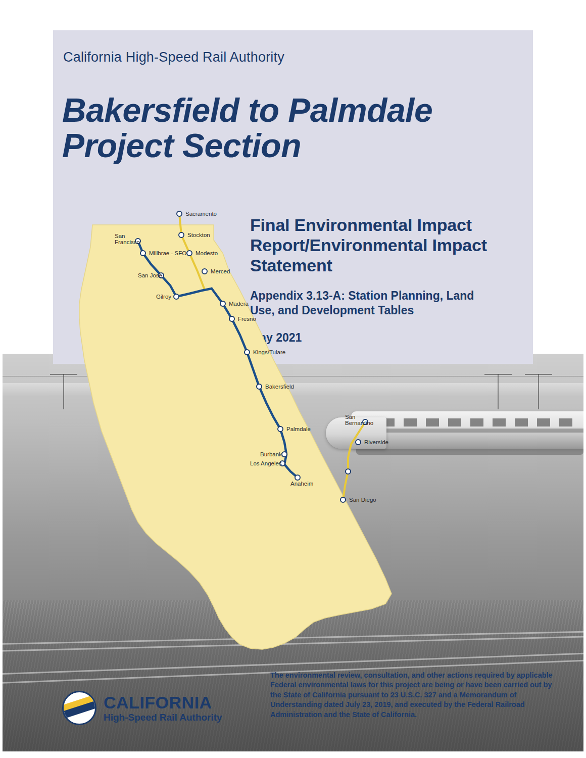California High-Speed Rail Authority
Bakersfield to Palmdale
Project Section
Final Environmental Impact
Report/Environmental Impact
Statement
Appendix 3.13-A: Station Planning, Land
Use, and Development Tables
May 2021
Sacramento San Francisco Stockton Millbrae - SFO Modesto San Jose Merced Gilroy Madera Fresno Kings/Tulare Bakersfield Palmdale Burbank Los Angeles Anaheim San Bernardino Riverside San Diego
CALIFORNIA
High-Speed Rail Authority
The environmental review, consultation, and other actions required by applicable Federal environmental laws for this project are being or have been carried out by the State of California pursuant to 23 U.S.C. 327 and a Memorandum of Understanding dated July 23, 2019, and executed by the Federal Railroad Administration and the State of California.